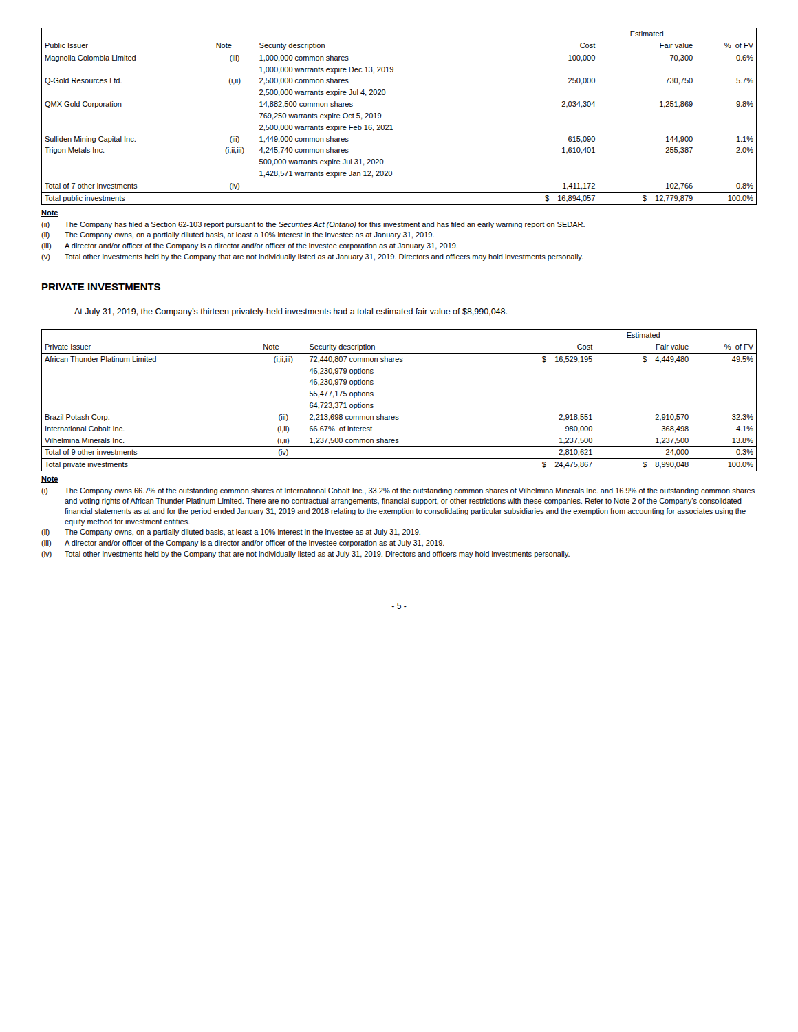| | Estimated | |
| Public Issuer | Note | Security description | Cost | Fair value | % of FV |
| Magnolia Colombia Limited | (iii) | 1,000,000 common shares | 100,000 | 70,300 | 0.6% |
| | | 1,000,000 warrants expire Dec 13, 2019 | | | |
| Q-Gold Resources Ltd. | (i,ii) | 2,500,000 common shares | 250,000 | 730,750 | 5.7% |
| | | 2,500,000 warrants expire Jul 4, 2020 | | | |
| QMX Gold Corporation | | 14,882,500 common shares | 2,034,304 | 1,251,869 | 9.8% |
| | | 769,250 warrants expire Oct 5, 2019 | | | |
| | | 2,500,000 warrants expire Feb 16, 2021 | | | |
| Sulliden Mining Capital Inc. | (iii) | 1,449,000 common shares | 615,090 | 144,900 | 1.1% |
| Trigon Metals Inc. | (i,ii,iii) | 4,245,740 common shares | 1,610,401 | 255,387 | 2.0% |
| | | 500,000 warrants expire Jul 31, 2020 | | | |
| | | 1,428,571 warrants expire Jan 12, 2020 | | | |
| Total of 7 other investments | (iv) | | 1,411,172 | 102,766 | 0.8% |
| Total public investments | | | $ 16,894,057 | $ 12,779,879 | 100.0% |
Note
(ii) The Company has filed a Section 62-103 report pursuant to the Securities Act (Ontario) for this investment and has filed an early warning report on SEDAR.
(ii) The Company owns, on a partially diluted basis, at least a 10% interest in the investee as at January 31, 2019.
(iii) A director and/or officer of the Company is a director and/or officer of the investee corporation as at January 31, 2019.
(v) Total other investments held by the Company that are not individually listed as at January 31, 2019. Directors and officers may hold investments personally.
PRIVATE INVESTMENTS
At July 31, 2019, the Company’s thirteen privately-held investments had a total estimated fair value of $8,990,048.
| | Estimated | |
| Private Issuer | Note | Security description | Cost | Fair value | % of FV |
| African Thunder Platinum Limited | (i,ii,iii) | 72,440,807 common shares | $ 16,529,195 | $ 4,449,480 | 49.5% |
| | | 46,230,979 options | | | |
| | | 46,230,979 options | | | |
| | | 55,477,175 options | | | |
| | | 64,723,371 options | | | |
| Brazil Potash Corp. | (iii) | 2,213,698 common shares | 2,918,551 | 2,910,570 | 32.3% |
| International Cobalt Inc. | (i,ii) | 66.67% of interest | 980,000 | 368,498 | 4.1% |
| Vilhelmina Minerals Inc. | (i,ii) | 1,237,500 common shares | 1,237,500 | 1,237,500 | 13.8% |
| Total of 9 other investments | (iv) | | 2,810,621 | 24,000 | 0.3% |
| Total private investments | | | $ 24,475,867 | $ 8,990,048 | 100.0% |
Note
(i) The Company owns 66.7% of the outstanding common shares of International Cobalt Inc., 33.2% of the outstanding common shares of Vilhelmina Minerals Inc. and 16.9% of the outstanding common shares and voting rights of African Thunder Platinum Limited. There are no contractual arrangements, financial support, or other restrictions with these companies. Refer to Note 2 of the Company’s consolidated financial statements as at and for the period ended January 31, 2019 and 2018 relating to the exemption to consolidating particular subsidiaries and the exemption from accounting for associates using the equity method for investment entities.
(ii) The Company owns, on a partially diluted basis, at least a 10% interest in the investee as at July 31, 2019.
(iii) A director and/or officer of the Company is a director and/or officer of the investee corporation as at July 31, 2019.
(iv) Total other investments held by the Company that are not individually listed as at July 31, 2019. Directors and officers may hold investments personally.
- 5 -